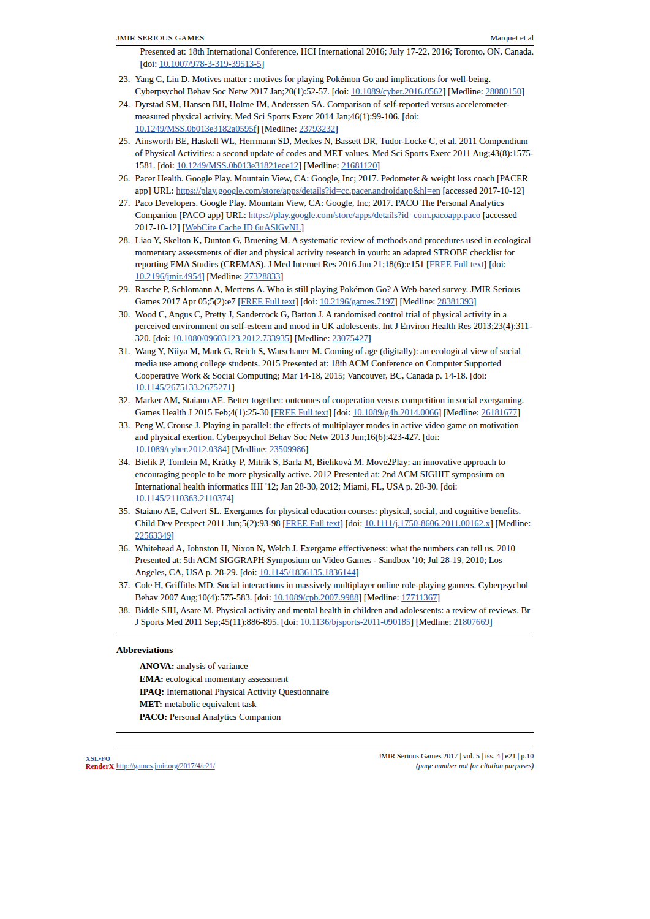JMIR SERIOUS GAMES Marquet et al
Presented at: 18th International Conference, HCI International 2016; July 17-22, 2016; Toronto, ON, Canada. [doi: 10.1007/978-3-319-39513-5]
23. Yang C, Liu D. Motives matter : motives for playing Pokémon Go and implications for well-being. Cyberpsychol Behav Soc Netw 2017 Jan;20(1):52-57. [doi: 10.1089/cyber.2016.0562] [Medline: 28080150]
24. Dyrstad SM, Hansen BH, Holme IM, Anderssen SA. Comparison of self-reported versus accelerometer-measured physical activity. Med Sci Sports Exerc 2014 Jan;46(1):99-106. [doi: 10.1249/MSS.0b013e3182a0595f] [Medline: 23793232]
25. Ainsworth BE, Haskell WL, Herrmann SD, Meckes N, Bassett DR, Tudor-Locke C, et al. 2011 Compendium of Physical Activities: a second update of codes and MET values. Med Sci Sports Exerc 2011 Aug;43(8):1575-1581. [doi: 10.1249/MSS.0b013e31821ece12] [Medline: 21681120]
26. Pacer Health. Google Play. Mountain View, CA: Google, Inc; 2017. Pedometer & weight loss coach [PACER app] URL: https://play.google.com/store/apps/details?id=cc.pacer.androidapp&hl=en [accessed 2017-10-12]
27. Paco Developers. Google Play. Mountain View, CA: Google, Inc; 2017. PACO The Personal Analytics Companion [PACO app] URL: https://play.google.com/store/apps/details?id=com.pacoapp.paco [accessed 2017-10-12] [WebCite Cache ID 6uASlGvNL]
28. Liao Y, Skelton K, Dunton G, Bruening M. A systematic review of methods and procedures used in ecological momentary assessments of diet and physical activity research in youth: an adapted STROBE checklist for reporting EMA Studies (CREMAS). J Med Internet Res 2016 Jun 21;18(6):e151 [FREE Full text] [doi: 10.2196/jmir.4954] [Medline: 27328833]
29. Rasche P, Schlomann A, Mertens A. Who is still playing Pokémon Go? A Web-based survey. JMIR Serious Games 2017 Apr 05;5(2):e7 [FREE Full text] [doi: 10.2196/games.7197] [Medline: 28381393]
30. Wood C, Angus C, Pretty J, Sandercock G, Barton J. A randomised control trial of physical activity in a perceived environment on self-esteem and mood in UK adolescents. Int J Environ Health Res 2013;23(4):311-320. [doi: 10.1080/09603123.2012.733935] [Medline: 23075427]
31. Wang Y, Niiya M, Mark G, Reich S, Warschauer M. Coming of age (digitally): an ecological view of social media use among college students. 2015 Presented at: 18th ACM Conference on Computer Supported Cooperative Work & Social Computing; Mar 14-18, 2015; Vancouver, BC, Canada p. 14-18. [doi: 10.1145/2675133.2675271]
32. Marker AM, Staiano AE. Better together: outcomes of cooperation versus competition in social exergaming. Games Health J 2015 Feb;4(1):25-30 [FREE Full text] [doi: 10.1089/g4h.2014.0066] [Medline: 26181677]
33. Peng W, Crouse J. Playing in parallel: the effects of multiplayer modes in active video game on motivation and physical exertion. Cyberpsychol Behav Soc Netw 2013 Jun;16(6):423-427. [doi: 10.1089/cyber.2012.0384] [Medline: 23509986]
34. Bielik P, Tomlein M, Krátky P, Mitrík S, Barla M, Bieliková M. Move2Play: an innovative approach to encouraging people to be more physically active. 2012 Presented at: 2nd ACM SIGHIT symposium on International health informatics IHI '12; Jan 28-30, 2012; Miami, FL, USA p. 28-30. [doi: 10.1145/2110363.2110374]
35. Staiano AE, Calvert SL. Exergames for physical education courses: physical, social, and cognitive benefits. Child Dev Perspect 2011 Jun;5(2):93-98 [FREE Full text] [doi: 10.1111/j.1750-8606.2011.00162.x] [Medline: 22563349]
36. Whitehead A, Johnston H, Nixon N, Welch J. Exergame effectiveness: what the numbers can tell us. 2010 Presented at: 5th ACM SIGGRAPH Symposium on Video Games - Sandbox '10; Jul 28-19, 2010; Los Angeles, CA, USA p. 28-29. [doi: 10.1145/1836135.1836144]
37. Cole H, Griffiths MD. Social interactions in massively multiplayer online role-playing gamers. Cyberpsychol Behav 2007 Aug;10(4):575-583. [doi: 10.1089/cpb.2007.9988] [Medline: 17711367]
38. Biddle SJH, Asare M. Physical activity and mental health in children and adolescents: a review of reviews. Br J Sports Med 2011 Sep;45(11):886-895. [doi: 10.1136/bjsports-2011-090185] [Medline: 21807669]
Abbreviations
ANOVA: analysis of variance
EMA: ecological momentary assessment
IPAQ: International Physical Activity Questionnaire
MET: metabolic equivalent task
PACO: Personal Analytics Companion
http://games.jmir.org/2017/4/e21/
JMIR Serious Games 2017 | vol. 5 | iss. 4 | e21 | p.10
(page number not for citation purposes)
XSL•FO
RenderX